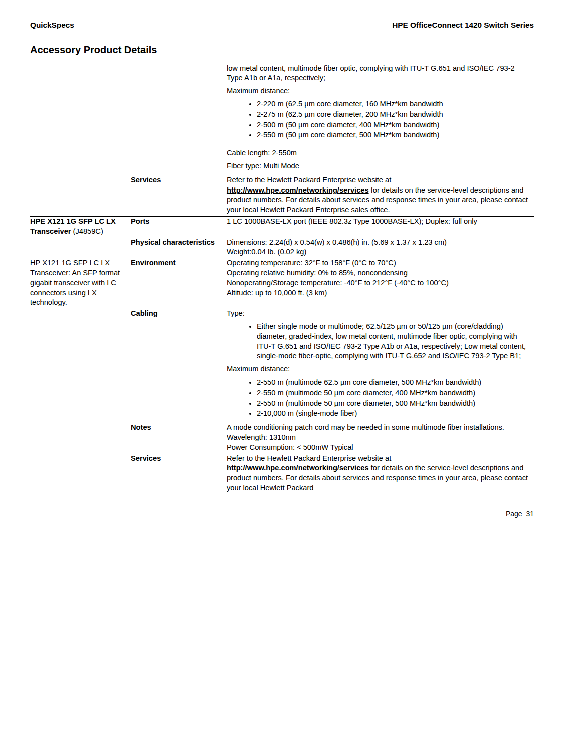QuickSpecs HPE OfficeConnect 1420 Switch Series
Accessory Product Details
| | | low metal content, multimode fiber optic, complying with ITU-T G.651 and ISO/IEC 793-2 Type A1b or A1a, respectively; Maximum distance: 2-220 m (62.5 µm core diameter, 160 MHz*km bandwidth 2-275 m (62.5 µm core diameter, 200 MHz*km bandwidth 2-500 m (50 µm core diameter, 400 MHz*km bandwidth) 2-550 m (50 µm core diameter, 500 MHz*km bandwidth) Cable length: 2-550m Fiber type: Multi Mode |
| | Services | Refer to the Hewlett Packard Enterprise website at http://www.hpe.com/networking/services for details on the service-level descriptions and product numbers. For details about services and response times in your area, please contact your local Hewlett Packard Enterprise sales office. |
| HPE X121 1G SFP LC LX Transceiver (J4859C) | Ports | 1 LC 1000BASE-LX port (IEEE 802.3z Type 1000BASE-LX); Duplex: full only |
| | Physical characteristics | Dimensions: 2.24(d) x 0.54(w) x 0.486(h) in. (5.69 x 1.37 x 1.23 cm) Weight:0.04 lb. (0.02 kg) |
| HP X121 1G SFP LC LX Transceiver: An SFP format gigabit transceiver with LC connectors using LX technology. | Environment | Operating temperature: 32°F to 158°F (0°C to 70°C) Operating relative humidity: 0% to 85%, noncondensing Nonoperating/Storage temperature: -40°F to 212°F (-40°C to 100°C) Altitude: up to 10,000 ft. (3 km) |
| | Cabling | Type: Either single mode or multimode; 62.5/125 µm or 50/125 µm (core/cladding) diameter, graded-index, low metal content, multimode fiber optic, complying with ITU-T G.651 and ISO/IEC 793-2 Type A1b or A1a, respectively; Low metal content, single-mode fiber-optic, complying with ITU-T G.652 and ISO/IEC 793-2 Type B1; Maximum distance: 2-550 m (multimode 62.5 µm core diameter, 500 MHz*km bandwidth) 2-550 m (multimode 50 µm core diameter, 400 MHz*km bandwidth) 2-550 m (multimode 50 µm core diameter, 500 MHz*km bandwidth) 2-10,000 m (single-mode fiber) |
| | Notes | A mode conditioning patch cord may be needed in some multimode fiber installations. Wavelength: 1310nm Power Consumption: < 500mW Typical |
| | Services | Refer to the Hewlett Packard Enterprise website at http://www.hpe.com/networking/services for details on the service-level descriptions and product numbers. For details about services and response times in your area, please contact your local Hewlett Packard |
Page 31